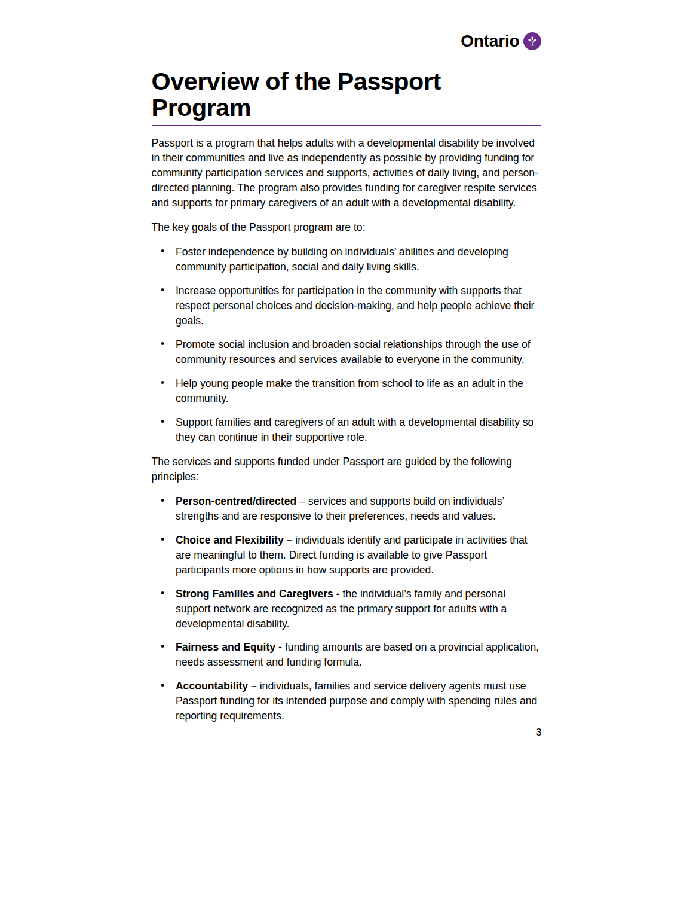Ontario
Overview of the Passport Program
Passport is a program that helps adults with a developmental disability be involved in their communities and live as independently as possible by providing funding for community participation services and supports, activities of daily living, and person-directed planning. The program also provides funding for caregiver respite services and supports for primary caregivers of an adult with a developmental disability.
The key goals of the Passport program are to:
Foster independence by building on individuals’ abilities and developing community participation, social and daily living skills.
Increase opportunities for participation in the community with supports that respect personal choices and decision-making, and help people achieve their goals.
Promote social inclusion and broaden social relationships through the use of community resources and services available to everyone in the community.
Help young people make the transition from school to life as an adult in the community.
Support families and caregivers of an adult with a developmental disability so they can continue in their supportive role.
The services and supports funded under Passport are guided by the following principles:
Person-centred/directed – services and supports build on individuals’ strengths and are responsive to their preferences, needs and values.
Choice and Flexibility – individuals identify and participate in activities that are meaningful to them. Direct funding is available to give Passport participants more options in how supports are provided.
Strong Families and Caregivers - the individual’s family and personal support network are recognized as the primary support for adults with a developmental disability.
Fairness and Equity - funding amounts are based on a provincial application, needs assessment and funding formula.
Accountability – individuals, families and service delivery agents must use Passport funding for its intended purpose and comply with spending rules and reporting requirements.
3